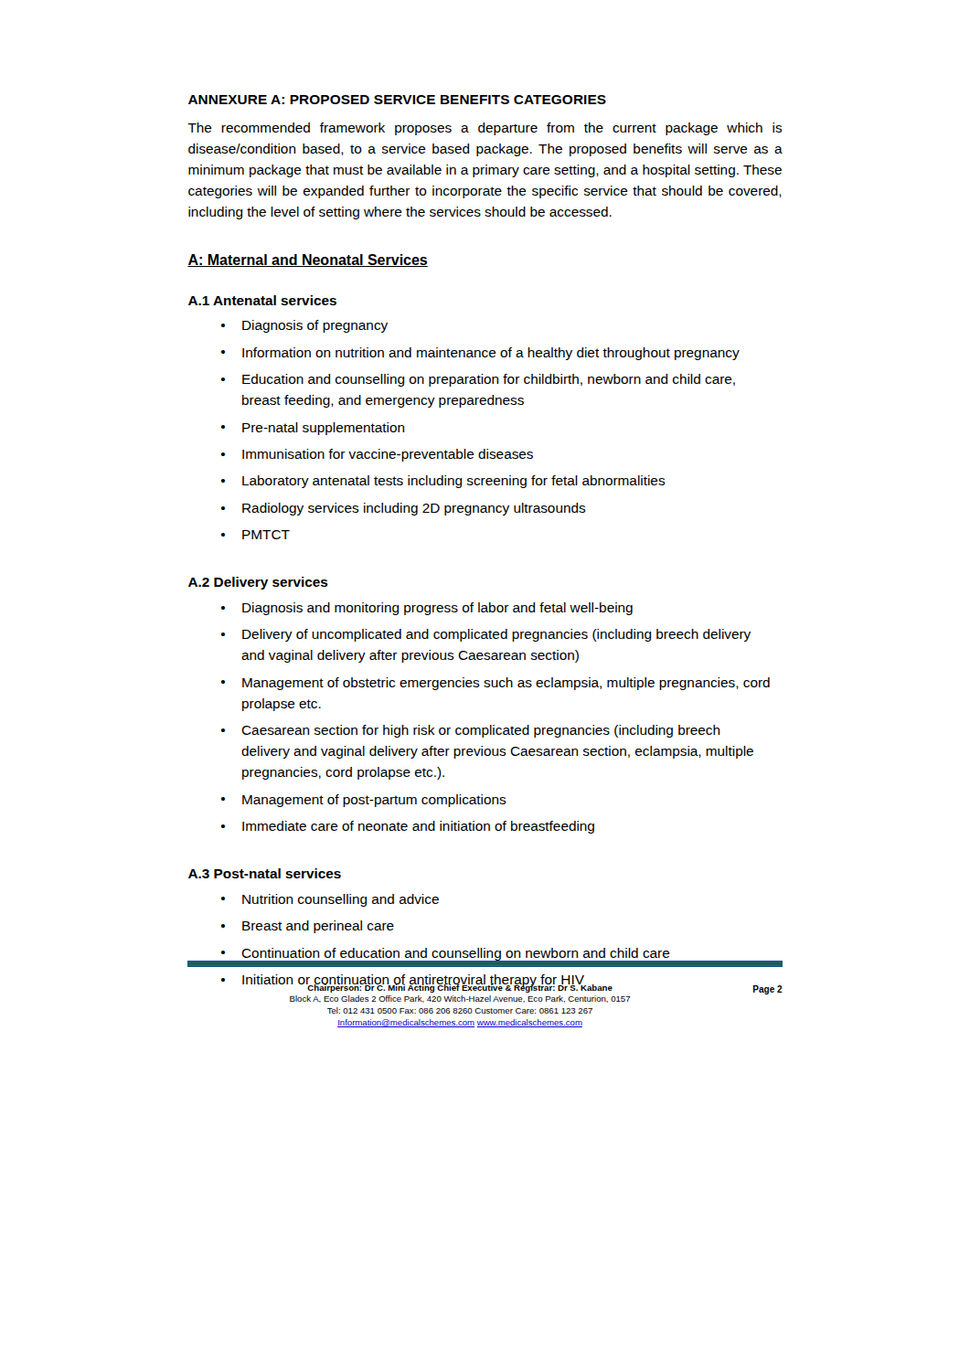ANNEXURE A: PROPOSED SERVICE BENEFITS CATEGORIES
The recommended framework proposes a departure from the current package which is disease/condition based, to a service based package. The proposed benefits will serve as a minimum package that must be available in a primary care setting, and a hospital setting. These categories will be expanded further to incorporate the specific service that should be covered, including the level of setting where the services should be accessed.
A: Maternal and Neonatal Services
A.1 Antenatal services
Diagnosis of pregnancy
Information on nutrition and maintenance of a healthy diet throughout pregnancy
Education and counselling on preparation for childbirth, newborn and child care, breast feeding, and emergency preparedness
Pre-natal supplementation
Immunisation for vaccine-preventable diseases
Laboratory antenatal tests including screening for fetal abnormalities
Radiology services including 2D pregnancy ultrasounds
PMTCT
A.2 Delivery services
Diagnosis and monitoring progress of labor and fetal well-being
Delivery of uncomplicated and complicated pregnancies (including breech delivery and vaginal delivery after previous Caesarean section)
Management of obstetric emergencies such as eclampsia, multiple pregnancies, cord prolapse etc.
Caesarean section for high risk or complicated pregnancies (including breech delivery and vaginal delivery after previous Caesarean section, eclampsia, multiple pregnancies, cord prolapse etc.).
Management of post-partum complications
Immediate care of neonate and initiation of breastfeeding
A.3 Post-natal services
Nutrition counselling and advice
Breast and perineal care
Continuation of education and counselling on newborn and child care
Initiation or continuation of antiretroviral therapy for HIV
Chairperson: Dr C. Mini Acting Chief Executive & Registrar: Dr S. Kabane
Block A, Eco Glades 2 Office Park, 420 Witch-Hazel Avenue, Eco Park, Centurion, 0157
Tel: 012 431 0500 Fax: 086 206 8260 Customer Care: 0861 123 267
Information@medicalschemes.com www.medicalschemes.com
Page 2